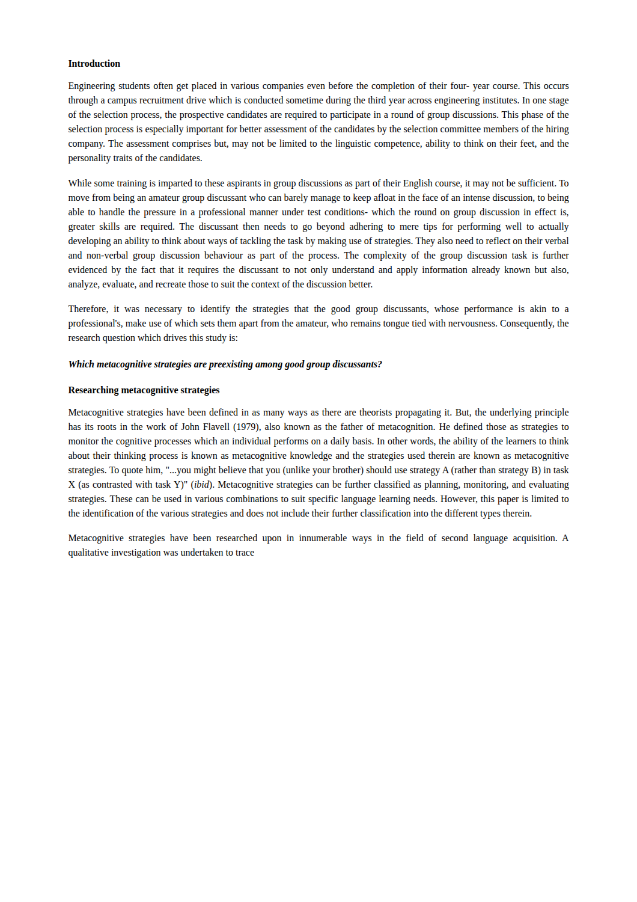Introduction
Engineering students often get placed in various companies even before the completion of their four- year course. This occurs through a campus recruitment drive which is conducted sometime during the third year across engineering institutes. In one stage of the selection process, the prospective candidates are required to participate in a round of group discussions. This phase of the selection process is especially important for better assessment of the candidates by the selection committee members of the hiring company. The assessment comprises but, may not be limited to the linguistic competence, ability to think on their feet, and the personality traits of the candidates.
While some training is imparted to these aspirants in group discussions as part of their English course, it may not be sufficient. To move from being an amateur group discussant who can barely manage to keep afloat in the face of an intense discussion, to being able to handle the pressure in a professional manner under test conditions- which the round on group discussion in effect is, greater skills are required. The discussant then needs to go beyond adhering to mere tips for performing well to actually developing an ability to think about ways of tackling the task by making use of strategies. They also need to reflect on their verbal and non-verbal group discussion behaviour as part of the process. The complexity of the group discussion task is further evidenced by the fact that it requires the discussant to not only understand and apply information already known but also, analyze, evaluate, and recreate those to suit the context of the discussion better.
Therefore, it was necessary to identify the strategies that the good group discussants, whose performance is akin to a professional's, make use of which sets them apart from the amateur, who remains tongue tied with nervousness. Consequently, the research question which drives this study is:
Which metacognitive strategies are preexisting among good group discussants?
Researching metacognitive strategies
Metacognitive strategies have been defined in as many ways as there are theorists propagating it. But, the underlying principle has its roots in the work of John Flavell (1979), also known as the father of metacognition. He defined those as strategies to monitor the cognitive processes which an individual performs on a daily basis. In other words, the ability of the learners to think about their thinking process is known as metacognitive knowledge and the strategies used therein are known as metacognitive strategies. To quote him, "...you might believe that you (unlike your brother) should use strategy A (rather than strategy B) in task X (as contrasted with task Y)" (ibid). Metacognitive strategies can be further classified as planning, monitoring, and evaluating strategies. These can be used in various combinations to suit specific language learning needs. However, this paper is limited to the identification of the various strategies and does not include their further classification into the different types therein.
Metacognitive strategies have been researched upon in innumerable ways in the field of second language acquisition. A qualitative investigation was undertaken to trace